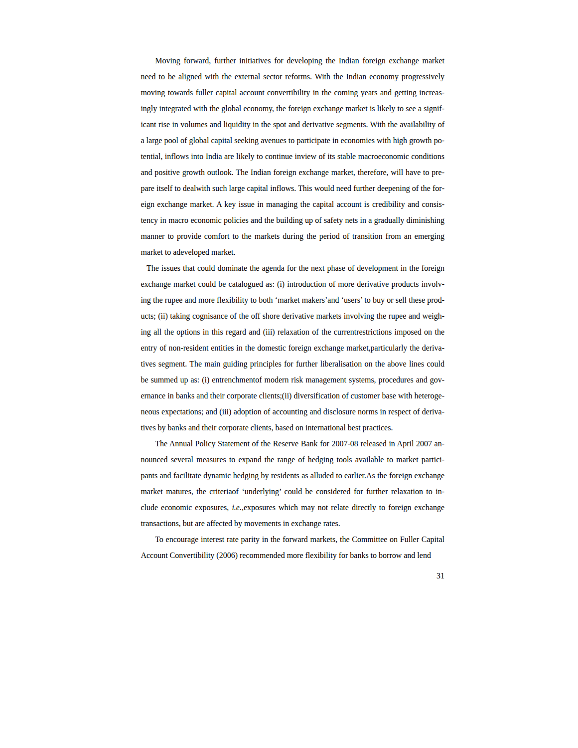Moving forward, further initiatives for developing the Indian foreign exchange market need to be aligned with the external sector reforms. With the Indian economy progressively moving towards fuller capital account convertibility in the coming years and getting increasingly integrated with the global economy, the foreign exchange market is likely to see a significant rise in volumes and liquidity in the spot and derivative segments. With the availability of a large pool of global capital seeking avenues to participate in economies with high growth potential, inflows into India are likely to continue inview of its stable macroeconomic conditions and positive growth outlook. The Indian foreign exchange market, therefore, will have to prepare itself to dealwith such large capital inflows. This would need further deepening of the foreign exchange market. A key issue in managing the capital account is credibility and consistency in macro economic policies and the building up of safety nets in a gradually diminishing manner to provide comfort to the markets during the period of transition from an emerging market to adeveloped market.
The issues that could dominate the agenda for the next phase of development in the foreign exchange market could be catalogued as: (i) introduction of more derivative products involving the rupee and more flexibility to both ‘market makers’and ‘users’ to buy or sell these products; (ii) taking cognisance of the off shore derivative markets involving the rupee and weighing all the options in this regard and (iii) relaxation of the currentrestrictions imposed on the entry of non-resident entities in the domestic foreign exchange market,particularly the derivatives segment. The main guiding principles for further liberalisation on the above lines could be summed up as: (i) entrenchmentof modern risk management systems, procedures and governance in banks and their corporate clients;(ii) diversification of customer base with heterogeneous expectations; and (iii) adoption of accounting and disclosure norms in respect of derivatives by banks and their corporate clients, based on international best practices.
The Annual Policy Statement of the Reserve Bank for 2007-08 released in April 2007 announced several measures to expand the range of hedging tools available to market participants and facilitate dynamic hedging by residents as alluded to earlier.As the foreign exchange market matures, the criteriaof ‘underlying’ could be considered for further relaxation to include economic exposures, i.e., exposures which may not relate directly to foreign exchange transactions, but are affected by movements in exchange rates.
To encourage interest rate parity in the forward markets, the Committee on Fuller Capital Account Convertibility (2006) recommended more flexibility for banks to borrow and lend
31